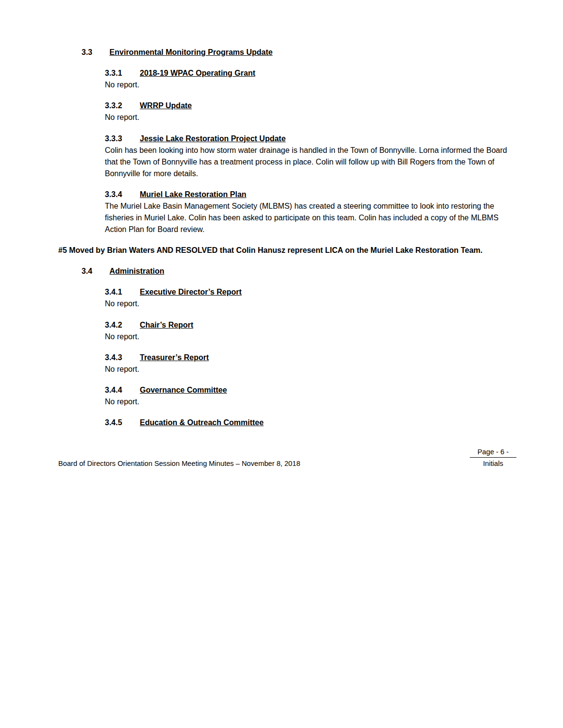3.3
Environmental Monitoring Programs Update
3.3.1
2018-19 WPAC Operating Grant
No report.
3.3.2
WRRP Update
No report.
3.3.3
Jessie Lake Restoration Project Update
Colin has been looking into how storm water drainage is handled in the Town of Bonnyville. Lorna informed the Board that the Town of Bonnyville has a treatment process in place. Colin will follow up with Bill Rogers from the Town of Bonnyville for more details.
3.3.4
Muriel Lake Restoration Plan
The Muriel Lake Basin Management Society (MLBMS) has created a steering committee to look into restoring the fisheries in Muriel Lake. Colin has been asked to participate on this team. Colin has included a copy of the MLBMS Action Plan for Board review.
#5 Moved by Brian Waters AND RESOLVED that Colin Hanusz represent LICA on the Muriel Lake Restoration Team.
3.4
Administration
3.4.1
Executive Director’s Report
No report.
3.4.2
Chair’s Report
No report.
3.4.3
Treasurer’s Report
No report.
3.4.4
Governance Committee
No report.
3.4.5
Education & Outreach Committee
Board of Directors Orientation Session Meeting Minutes – November 8, 2018
Page - 6 -
Initials